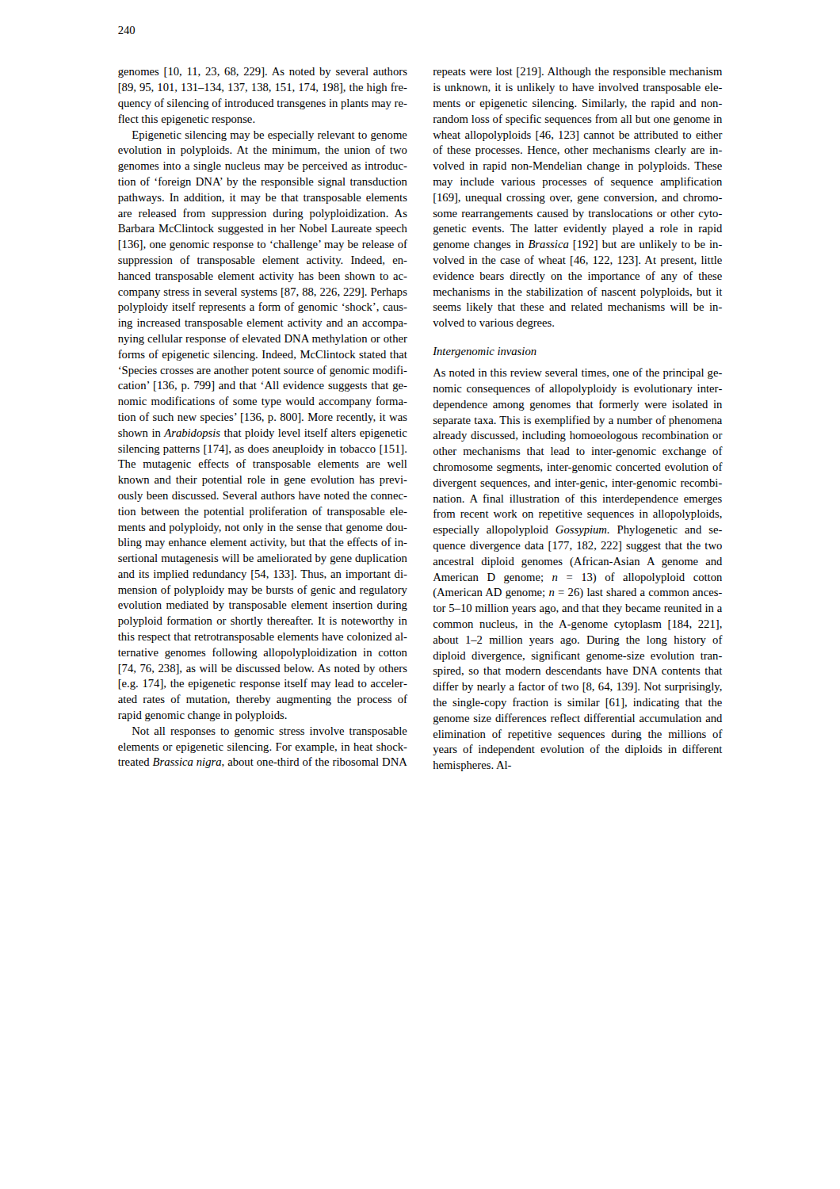240
genomes [10, 11, 23, 68, 229]. As noted by several authors [89, 95, 101, 131–134, 137, 138, 151, 174, 198], the high frequency of silencing of introduced transgenes in plants may reflect this epigenetic response.
Epigenetic silencing may be especially relevant to genome evolution in polyploids. At the minimum, the union of two genomes into a single nucleus may be perceived as introduction of ‘foreign DNA’ by the responsible signal transduction pathways. In addition, it may be that transposable elements are released from suppression during polyploidization. As Barbara McClintock suggested in her Nobel Laureate speech [136], one genomic response to ‘challenge’ may be release of suppression of transposable element activity. Indeed, enhanced transposable element activity has been shown to accompany stress in several systems [87, 88, 226, 229]. Perhaps polyploidy itself represents a form of genomic ‘shock’, causing increased transposable element activity and an accompanying cellular response of elevated DNA methylation or other forms of epigenetic silencing. Indeed, McClintock stated that ‘Species crosses are another potent source of genomic modification’ [136, p. 799] and that ‘All evidence suggests that genomic modifications of some type would accompany formation of such new species’ [136, p. 800]. More recently, it was shown in Arabidopsis that ploidy level itself alters epigenetic silencing patterns [174], as does aneuploidy in tobacco [151]. The mutagenic effects of transposable elements are well known and their potential role in gene evolution has previously been discussed. Several authors have noted the connection between the potential proliferation of transposable elements and polyploidy, not only in the sense that genome doubling may enhance element activity, but that the effects of insertional mutagenesis will be ameliorated by gene duplication and its implied redundancy [54, 133]. Thus, an important dimension of polyploidy may be bursts of genic and regulatory evolution mediated by transposable element insertion during polyploid formation or shortly thereafter. It is noteworthy in this respect that retrotransposable elements have colonized alternative genomes following allopolyploidization in cotton [74, 76, 238], as will be discussed below. As noted by others [e.g. 174], the epigenetic response itself may lead to accelerated rates of mutation, thereby augmenting the process of rapid genomic change in polyploids.
Not all responses to genomic stress involve transposable elements or epigenetic silencing. For example, in heat shock-treated Brassica nigra, about one-third of the ribosomal DNA repeats were lost [219]. Although the responsible mechanism is unknown, it is unlikely to have involved transposable elements or epigenetic silencing. Similarly, the rapid and non-random loss of specific sequences from all but one genome in wheat allopolyploids [46, 123] cannot be attributed to either of these processes. Hence, other mechanisms clearly are involved in rapid non-Mendelian change in polyploids. These may include various processes of sequence amplification [169], unequal crossing over, gene conversion, and chromosome rearrangements caused by translocations or other cytogenetic events. The latter evidently played a role in rapid genome changes in Brassica [192] but are unlikely to be involved in the case of wheat [46, 122, 123]. At present, little evidence bears directly on the importance of any of these mechanisms in the stabilization of nascent polyploids, but it seems likely that these and related mechanisms will be involved to various degrees.
Intergenomic invasion
As noted in this review several times, one of the principal genomic consequences of allopolyploidy is evolutionary interdependence among genomes that formerly were isolated in separate taxa. This is exemplified by a number of phenomena already discussed, including homoeologous recombination or other mechanisms that lead to inter-genomic exchange of chromosome segments, inter-genomic concerted evolution of divergent sequences, and inter-genic, inter-genomic recombination. A final illustration of this interdependence emerges from recent work on repetitive sequences in allopolyploids, especially allopolyploid Gossypium. Phylogenetic and sequence divergence data [177, 182, 222] suggest that the two ancestral diploid genomes (African-Asian A genome and American D genome; n = 13) of allopolyploid cotton (American AD genome; n = 26) last shared a common ancestor 5–10 million years ago, and that they became reunited in a common nucleus, in the A-genome cytoplasm [184, 221], about 1–2 million years ago. During the long history of diploid divergence, significant genome-size evolution transpired, so that modern descendants have DNA contents that differ by nearly a factor of two [8, 64, 139]. Not surprisingly, the single-copy fraction is similar [61], indicating that the genome size differences reflect differential accumulation and elimination of repetitive sequences during the millions of years of independent evolution of the diploids in different hemispheres. Al-